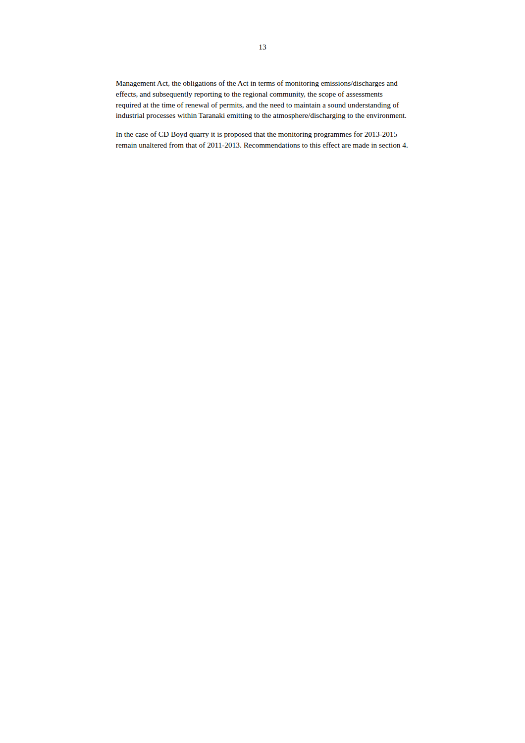13
Management Act, the obligations of the Act in terms of monitoring emissions/discharges and effects, and subsequently reporting to the regional community, the scope of assessments required at the time of renewal of permits, and the need to maintain a sound understanding of industrial processes within Taranaki emitting to the atmosphere/discharging to the environment.
In the case of CD Boyd quarry it is proposed that the monitoring programmes for 2013-2015 remain unaltered from that of 2011-2013. Recommendations to this effect are made in section 4.